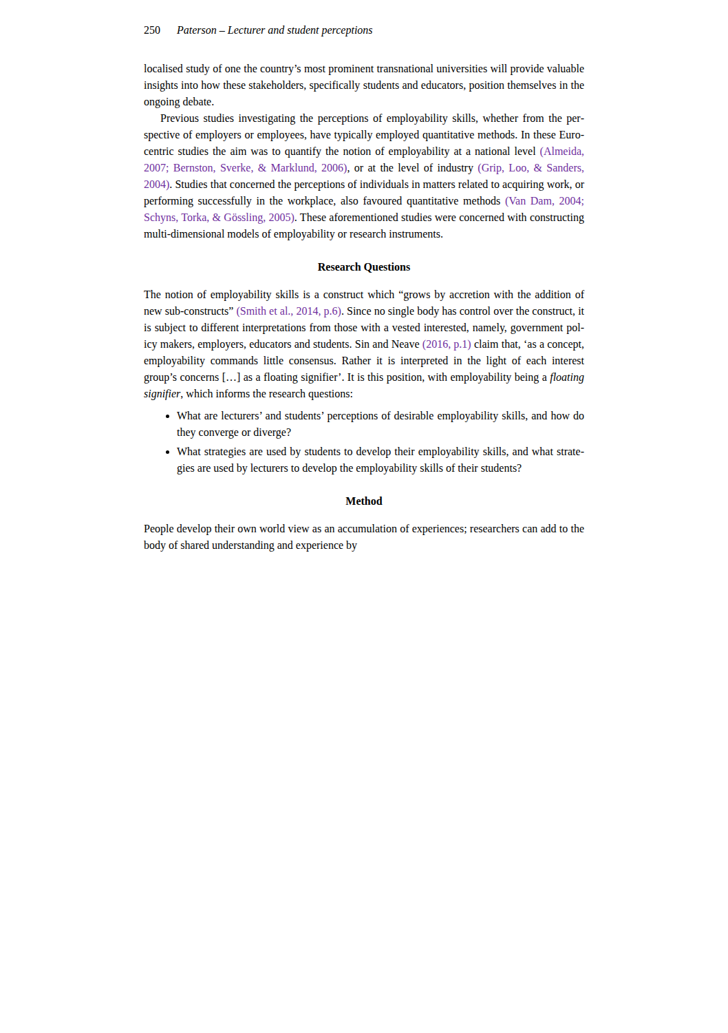250 Paterson – Lecturer and student perceptions
localised study of one the country’s most prominent transnational universities will provide valuable insights into how these stakeholders, specifically students and educators, position themselves in the ongoing debate.
Previous studies investigating the perceptions of employability skills, whether from the perspective of employers or employees, have typically employed quantitative methods. In these Euro-centric studies the aim was to quantify the notion of employability at a national level (Almeida, 2007; Bernston, Sverke, & Marklund, 2006), or at the level of industry (Grip, Loo, & Sanders, 2004). Studies that concerned the perceptions of individuals in matters related to acquiring work, or performing successfully in the workplace, also favoured quantitative methods (Van Dam, 2004; Schyns, Torka, & Gössling, 2005). These aforementioned studies were concerned with constructing multi-dimensional models of employability or research instruments.
Research Questions
The notion of employability skills is a construct which “grows by accretion with the addition of new sub-constructs” (Smith et al., 2014, p.6). Since no single body has control over the construct, it is subject to different interpretations from those with a vested interested, namely, government policy makers, employers, educators and students. Sin and Neave (2016, p.1) claim that, ‘as a concept, employability commands little consensus. Rather it is interpreted in the light of each interest group’s concerns […] as a floating signifier’. It is this position, with employability being a floating signifier, which informs the research questions:
What are lecturers’ and students’ perceptions of desirable employability skills, and how do they converge or diverge?
What strategies are used by students to develop their employability skills, and what strategies are used by lecturers to develop the employability skills of their students?
Method
People develop their own world view as an accumulation of experiences; researchers can add to the body of shared understanding and experience by